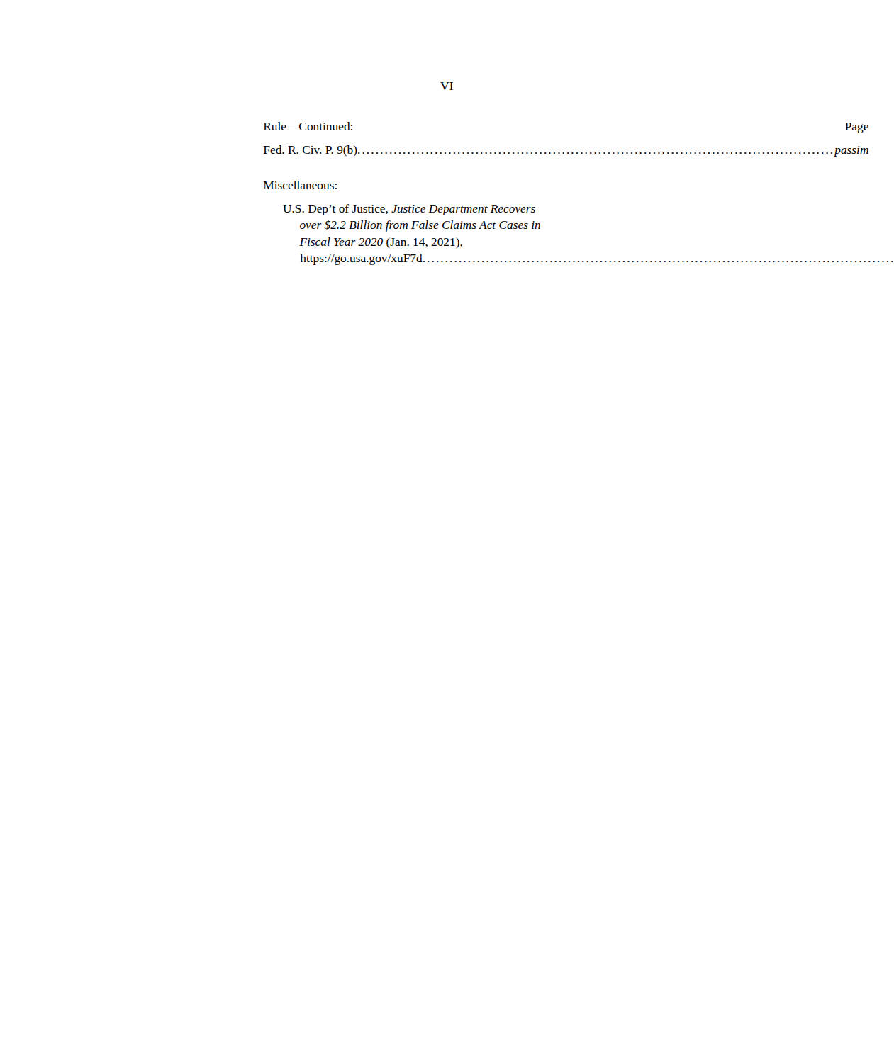VI
| Rule—Continued: | | Page |
| Fed. R. Civ. P. 9(b) | ......................................................................................................... | passim |
Miscellaneous:
| U.S. Dep’t of Justice, Justice Department Recovers over $2.2 Billion from False Claims Act Cases in Fiscal Year 2020 (Jan. 14, 2021), |
| https://go.usa.gov/xuF7d | ......................................................................................................... | 4 |